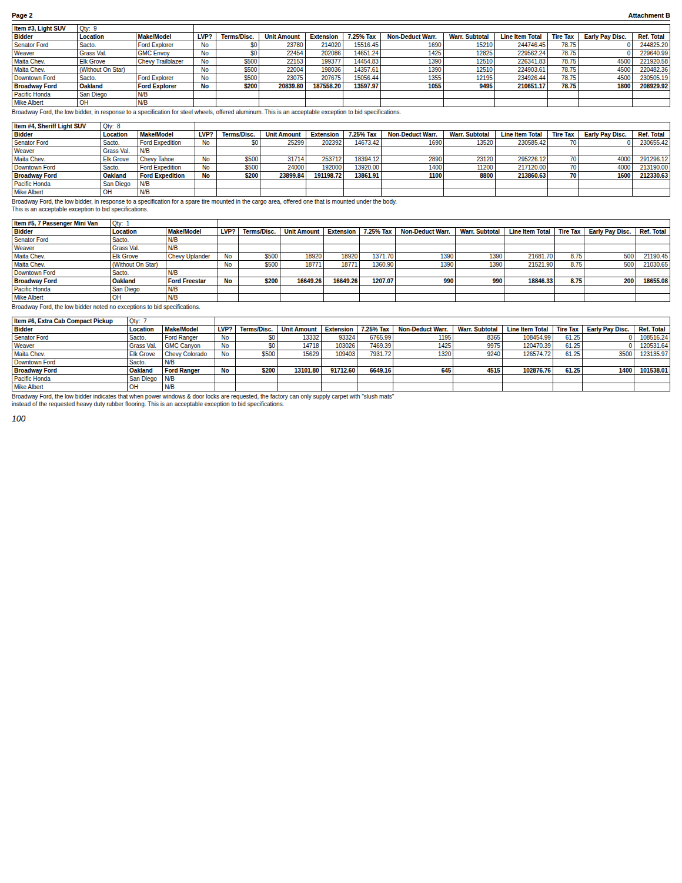Page 2
Attachment B
| Item #3, Light SUV | Qty: 9 | |
| Bidder | Location | Make/Model | LVP? | Terms/Disc. | Unit Amount | Extension | 7.25% Tax | Non-Deduct Warr. | Warr. Subtotal | Line Item Total | Tire Tax | Early Pay Disc. | Ref. Total |
| Senator Ford | Sacto. | Ford Explorer | No | $0 | 23780 | 214020 | 15516.45 | 1690 | 15210 | 244746.45 | 78.75 | 0 | 244825.20 |
| Weaver | Grass Val. | GMC Envoy | No | $0 | 22454 | 202086 | 14651.24 | 1425 | 12825 | 229562.24 | 78.75 | 0 | 229640.99 |
| Maita Chev. | Elk Grove | Chevy Trailblazer | No | $500 | 22153 | 199377 | 14454.83 | 1390 | 12510 | 226341.83 | 78.75 | 4500 | 221920.58 |
| Maita Chev. | (Without On Star) | | No | $500 | 22004 | 198036 | 14357.61 | 1390 | 12510 | 224903.61 | 78.75 | 4500 | 220482.36 |
| Downtown Ford | Sacto. | Ford Explorer | No | $500 | 23075 | 207675 | 15056.44 | 1355 | 12195 | 234926.44 | 78.75 | 4500 | 230505.19 |
| Broadway Ford | Oakland | Ford Explorer | No | $200 | 20839.80 | 187558.20 | 13597.97 | 1055 | 9495 | 210651.17 | 78.75 | 1800 | 208929.92 |
| Pacific Honda | San Diego | N/B | | | | | | | | | | | |
| Mike Albert | OH | N/B | | | | | | | | | | | |
Broadway Ford, the low bidder, in response to a specification for steel wheels, offered aluminum. This is an acceptable exception to bid specifications.
| Item #4, Sheriff Light SUV | Qty: 8 | |
| Bidder | Location | Make/Model | LVP? | Terms/Disc. | Unit Amount | Extension | 7.25% Tax | Non-Deduct Warr. | Warr. Subtotal | Line Item Total | Tire Tax | Early Pay Disc. | Ref. Total |
| Senator Ford | Sacto. | Ford Expedition | No | $0 | 25299 | 202392 | 14673.42 | 1690 | 13520 | 230585.42 | 70 | 0 | 230655.42 |
| Weaver | Grass Val. | N/B | | | | | | | | | | | |
| Maita Chev. | Elk Grove | Chevy Tahoe | No | $500 | 31714 | 253712 | 18394.12 | 2890 | 23120 | 295226.12 | 70 | 4000 | 291296.12 |
| Downtown Ford | Sacto. | Ford Expedition | No | $500 | 24000 | 192000 | 13920.00 | 1400 | 11200 | 217120.00 | 70 | 4000 | 213190.00 |
| Broadway Ford | Oakland | Ford Expedition | No | $200 | 23899.84 | 191198.72 | 13861.91 | 1100 | 8800 | 213860.63 | 70 | 1600 | 212330.63 |
| Pacific Honda | San Diego | N/B | | | | | | | | | | | |
| Mike Albert | OH | N/B | | | | | | | | | | | |
Broadway Ford, the low bidder, in response to a specification for a spare tire mounted in the cargo area, offered one that is mounted under the body.
This is an acceptable exception to bid specifications.
| Item #5, 7 Passenger Mini Van | Qty: 1 | |
| Bidder | Location | Make/Model | LVP? | Terms/Disc. | Unit Amount | Extension | 7.25% Tax | Non-Deduct Warr. | Warr. Subtotal | Line Item Total | Tire Tax | Early Pay Disc. | Ref. Total |
| Senator Ford | Sacto. | N/B | | | | | | | | | | | |
| Weaver | Grass Val. | N/B | | | | | | | | | | | |
| Maita Chev. | Elk Grove | Chevy Uplander | No | $500 | 18920 | 18920 | 1371.70 | 1390 | 1390 | 21681.70 | 8.75 | 500 | 21190.45 |
| Maita Chev. | (Without On Star) | | No | $500 | 18771 | 18771 | 1360.90 | 1390 | 1390 | 21521.90 | 8.75 | 500 | 21030.65 |
| Downtown Ford | Sacto. | N/B | | | | | | | | | | | |
| Broadway Ford | Oakland | Ford Freestar | No | $200 | 16649.26 | 16649.26 | 1207.07 | 990 | 990 | 18846.33 | 8.75 | 200 | 18655.08 |
| Pacific Honda | San Diego | N/B | | | | | | | | | | | |
| Mike Albert | OH | N/B | | | | | | | | | | | |
Broadway Ford, the low bidder noted no exceptions to bid specifications.
| Item #6, Extra Cab Compact Pickup | Qty: 7 | |
| Bidder | Location | Make/Model | LVP? | Terms/Disc. | Unit Amount | Extension | 7.25% Tax | Non-Deduct Warr. | Warr. Subtotal | Line Item Total | Tire Tax | Early Pay Disc. | Ref. Total |
| Senator Ford | Sacto. | Ford Ranger | No | $0 | 13332 | 93324 | 6765.99 | 1195 | 8365 | 108454.99 | 61.25 | 0 | 108516.24 |
| Weaver | Grass Val. | GMC Canyon | No | $0 | 14718 | 103026 | 7469.39 | 1425 | 9975 | 120470.39 | 61.25 | 0 | 120531.64 |
| Maita Chev. | Elk Grove | Chevy Colorado | No | $500 | 15629 | 109403 | 7931.72 | 1320 | 9240 | 126574.72 | 61.25 | 3500 | 123135.97 |
| Downtown Ford | Sacto. | N/B | | | | | | | | | | | |
| Broadway Ford | Oakland | Ford Ranger | No | $200 | 13101.80 | 91712.60 | 6649.16 | 645 | 4515 | 102876.76 | 61.25 | 1400 | 101538.01 |
| Pacific Honda | San Diego | N/B | | | | | | | | | | | |
| Mike Albert | OH | N/B | | | | | | | | | | | |
Broadway Ford, the low bidder indicates that when power windows & door locks are requested, the factory can only supply carpet with "slush mats"
instead of the requested heavy duty rubber flooring. This is an acceptable exception to bid specifications.
100